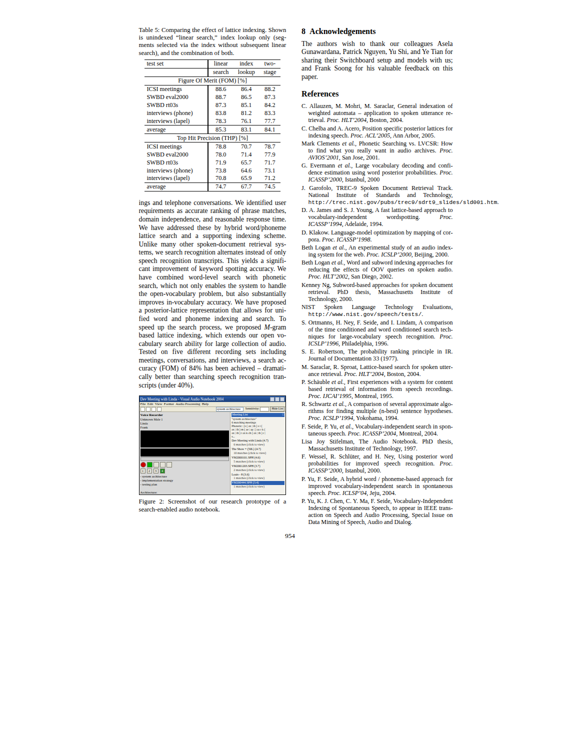Table 5: Comparing the effect of lattice indexing. Shown is unindexed “linear search,” index lookup only (segments selected via the index without subsequent linear search), and the combination of both.
| test set | linear | index | two- |
| | search | lookup | stage |
| Figure Of Merit (FOM) [%] |
| ICSI meetings | 88.6 | 86.4 | 88.2 |
| SWBD eval2000 | 88.7 | 86.5 | 87.3 |
| SWBD rt03s | 87.3 | 85.1 | 84.2 |
| interviews (phone) | 83.8 | 81.2 | 83.3 |
| interviews (lapel) | 78.3 | 76.1 | 77.7 |
| average | 85.3 | 83.1 | 84.1 |
| Top Hit Precision (THP) [%] |
| ICSI meetings | 78.8 | 70.7 | 78.7 |
| SWBD eval2000 | 78.0 | 71.4 | 77.9 |
| SWBD rt03s | 71.9 | 65.7 | 71.7 |
| interviews (phone) | 73.8 | 64.6 | 73.1 |
| interviews (lapel) | 70.8 | 65.9 | 71.2 |
| average | 74.7 | 67.7 | 74.5 |
ings and telephone conversations. We identified user requirements as accurate ranking of phrase matches, domain independence, and reasonable response time. We have addressed these by hybrid word/phoneme lattice search and a supporting indexing scheme. Unlike many other spoken-document retrieval systems, we search recognition alternates instead of only speech recognition transcripts. This yields a significant improvement of keyword spotting accuracy. We have combined word-level search with phonetic search, which not only enables the system to handle the open-vocabulary problem, but also substantially improves in-vocabulary accuracy. We have proposed a posterior-lattice representation that allows for unified word and phoneme indexing and search. To speed up the search process, we proposed M-gram based lattice indexing, which extends our open vocabulary search ability for large collection of audio. Tested on five different recording sets including meetings, conversations, and interviews, a search accuracy (FOM) of 84% has been achieved – dramatically better than searching speech recognition transcripts (under 40%).
Dev Meeting with Linda - Visual Audio Notebook 2004
File Edit View Format Audio Processing Help
system architecture
Sensitivity:
Hide List
Voice Recorder
Unknown Male 1
Linda
Frank
1
2
3
4
- system architecture
- implementation strategy
- testing plan
Architecture:
defined, three layers:
application (3rd party), API (Microsoft), engine (3rd party)
Meeting List□
"system architecture"
6 matching meetings
Phonetic: {s ( ax | ih ) s t (
ax | ih ) m ( ae | ap | ) aa r k (
ax | ih ) t ax k ch ( ax | ih ) r |
s...
Dev Meeting with Linda (4.7)
6 matches (click to view)
The Show + (50L) (4.7)
10 matches (click to view)
VM2000101.SPH (4.6)
5 matches (click to view)
VM2001203.SPH (3.7)
2 matches (click to view)
Louis - 8 (3.6)
1 matches (click to view)
VM200444.SPH (3.4)
1 matches (click to view)
Figure 2: Screenshot of our research prototype of a search-enabled audio notebook.
8 Acknowledgements
The authors wish to thank our colleagues Asela Gunawardana, Patrick Nguyen, Yu Shi, and Ye Tian for sharing their Switchboard setup and models with us; and Frank Soong for his valuable feedback on this paper.
References
C. Allauzen, M. Mohri, M. Saraclar, General indexation of weighted automata – application to spoken utterance retrieval. Proc. HLT’2004, Boston, 2004.
C. Chelba and A. Acero, Position specific posterior lattices for indexing speech. Proc. ACL’2005, Ann Arbor, 2005.
Mark Clements et al., Phonetic Searching vs. LVCSR: How to find what you really want in audio archives. Proc. AVIOS’2001, San Jose, 2001.
G. Evermann et al., Large vocabulary decoding and confidence estimation using word posterior probabilities. Proc. ICASSP’2000, Istanbul, 2000
J. Garofolo, TREC-9 Spoken Document Retrieval Track. National Institute of Standards and Technology, http://trec.nist.gov/pubs/trec9/sdrt9_slides/sld001.htm.
D. A. James and S. J. Young, A fast lattice-based approach to vocabulary-independent wordspotting. Proc. ICASSP’1994, Adelaide, 1994.
D. Klakow. Language-model optimization by mapping of corpora. Proc. ICASSP’1998.
Beth Logan et al., An experimental study of an audio indexing system for the web. Proc. ICSLP’2000, Beijing, 2000.
Beth Logan et al., Word and subword indexing approaches for reducing the effects of OOV queries on spoken audio. Proc. HLT’2002, San Diego, 2002.
Kenney Ng, Subword-based approaches for spoken document retrieval. PhD thesis, Massachusetts Institute of Technology, 2000.
NIST Spoken Language Technology Evaluations, http://www.nist.gov/speech/tests/.
S. Ortmanns, H. Ney, F. Seide, and I. Lindam, A comparison of the time conditioned and word conditioned search techniques for large-vocabulary speech recognition. Proc. ICSLP’1996, Philadelphia, 1996.
S. E. Robertson, The probability ranking principle in IR. Journal of Documentation 33 (1977).
M. Saraclar, R. Sproat, Lattice-based search for spoken utterance retrieval. Proc. HLT’2004, Boston, 2004.
P. Schäuble et al., First experiences with a system for content based retrieval of information from speech recordings. Proc. IJCAI’1995, Montreal, 1995.
R. Schwartz et al., A comparison of several approximate algorithms for finding multiple (n-best) sentence hypotheses. Proc. ICSLP’1994, Yokohama, 1994.
F. Seide, P. Yu, et al., Vocabulary-independent search in spontaneous speech. Proc. ICASSP’2004, Montreal, 2004.
Lisa Joy Stifelman, The Audio Notebook. PhD thesis, Massachusetts Institute of Technology, 1997.
F. Wessel, R. Schlüter, and H. Ney, Using posterior word probabilities for improved speech recognition. Proc. ICASSP’2000, Istanbul, 2000.
P. Yu, F. Seide, A hybrid word / phoneme-based approach for improved vocabulary-independent search in spontaneous speech. Proc. ICLSP’04, Jeju, 2004.
P. Yu, K. J. Chen, C. Y. Ma, F. Seide, Vocabulary-Independent Indexing of Spontaneous Speech, to appear in IEEE transaction on Speech and Audio Processing, Special Issue on Data Mining of Speech, Audio and Dialog.
954